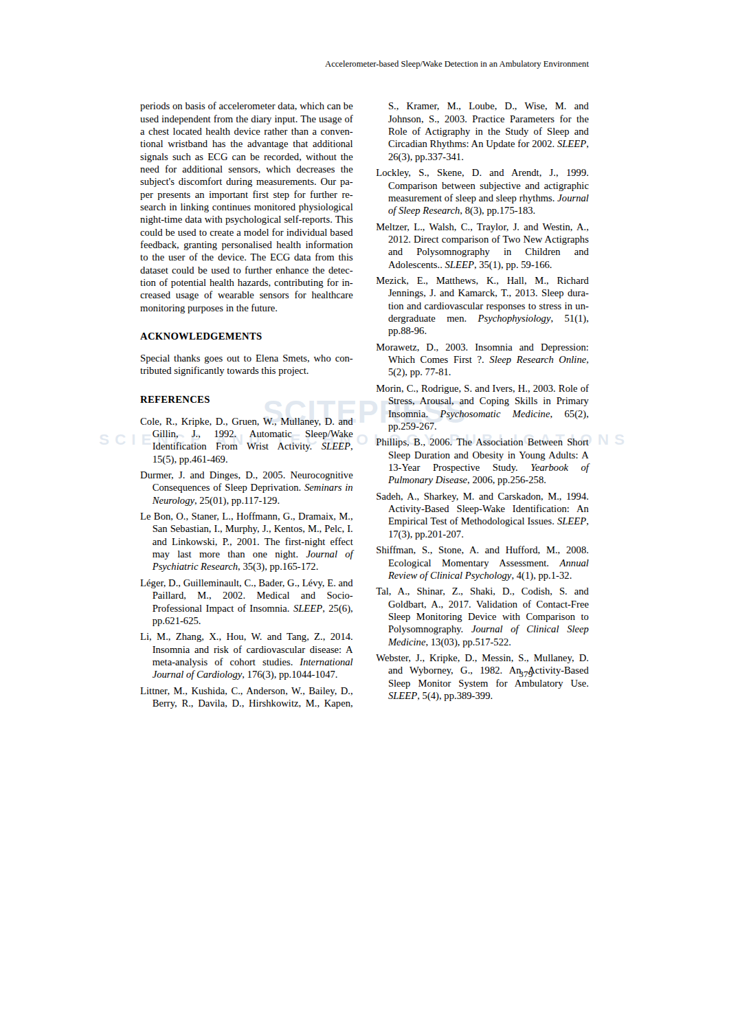SCITEPRESSSCIENCE AND TECHNOLOGY PUBLICATIONS
Accelerometer-based Sleep/Wake Detection in an Ambulatory Environment
periods on basis of accelerometer data, which can be used independent from the diary input. The usage of a chest located health device rather than a conventional wristband has the advantage that additional signals such as ECG can be recorded, without the need for additional sensors, which decreases the subject's discomfort during measurements. Our paper presents an important first step for further research in linking continues monitored physiological night-time data with psychological self-reports. This could be used to create a model for individual based feedback, granting personalised health information to the user of the device. The ECG data from this dataset could be used to further enhance the detection of potential health hazards, contributing for increased usage of wearable sensors for healthcare monitoring purposes in the future.
ACKNOWLEDGEMENTS
Special thanks goes out to Elena Smets, who contributed significantly towards this project.
REFERENCES
Cole, R., Kripke, D., Gruen, W., Mullaney, D. and Gillin, J., 1992. Automatic Sleep/Wake Identification From Wrist Activity. SLEEP, 15(5), pp.461-469.
Durmer, J. and Dinges, D., 2005. Neurocognitive Consequences of Sleep Deprivation. Seminars in Neurology, 25(01), pp.117-129.
Le Bon, O., Staner, L., Hoffmann, G., Dramaix, M., San Sebastian, I., Murphy, J., Kentos, M., Pelc, I. and Linkowski, P., 2001. The first-night effect may last more than one night. Journal of Psychiatric Research, 35(3), pp.165-172.
Léger, D., Guilleminault, C., Bader, G., Lévy, E. and Paillard, M., 2002. Medical and Socio-Professional Impact of Insomnia. SLEEP, 25(6), pp.621-625.
Li, M., Zhang, X., Hou, W. and Tang, Z., 2014. Insomnia and risk of cardiovascular disease: A meta-analysis of cohort studies. International Journal of Cardiology, 176(3), pp.1044-1047.
Littner, M., Kushida, C., Anderson, W., Bailey, D., Berry, R., Davila, D., Hirshkowitz, M., Kapen, S., Kramer, M., Loube, D., Wise, M. and Johnson, S., 2003. Practice Parameters for the Role of Actigraphy in the Study of Sleep and Circadian Rhythms: An Update for 2002. SLEEP, 26(3), pp.337-341.
Lockley, S., Skene, D. and Arendt, J., 1999. Comparison between subjective and actigraphic measurement of sleep and sleep rhythms. Journal of Sleep Research, 8(3), pp.175-183.
Meltzer, L., Walsh, C., Traylor, J. and Westin, A., 2012. Direct comparison of Two New Actigraphs and Polysomnography in Children and Adolescents.. SLEEP, 35(1), pp. 59-166.
Mezick, E., Matthews, K., Hall, M., Richard Jennings, J. and Kamarck, T., 2013. Sleep duration and cardiovascular responses to stress in undergraduate men. Psychophysiology, 51(1), pp.88-96.
Morawetz, D., 2003. Insomnia and Depression: Which Comes First ?. Sleep Research Online, 5(2), pp. 77-81.
Morin, C., Rodrigue, S. and Ivers, H., 2003. Role of Stress, Arousal, and Coping Skills in Primary Insomnia. Psychosomatic Medicine, 65(2), pp.259-267.
Phillips, B., 2006. The Association Between Short Sleep Duration and Obesity in Young Adults: A 13-Year Prospective Study. Yearbook of Pulmonary Disease, 2006, pp.256-258.
Sadeh, A., Sharkey, M. and Carskadon, M., 1994. Activity-Based Sleep-Wake Identification: An Empirical Test of Methodological Issues. SLEEP, 17(3), pp.201-207.
Shiffman, S., Stone, A. and Hufford, M., 2008. Ecological Momentary Assessment. Annual Review of Clinical Psychology, 4(1), pp.1-32.
Tal, A., Shinar, Z., Shaki, D., Codish, S. and Goldbart, A., 2017. Validation of Contact-Free Sleep Monitoring Device with Comparison to Polysomnography. Journal of Clinical Sleep Medicine, 13(03), pp.517-522.
Webster, J., Kripke, D., Messin, S., Mullaney, D. and Wyborney, G., 1982. An Activity-Based Sleep Monitor System for Ambulatory Use. SLEEP, 5(4), pp.389-399.
379